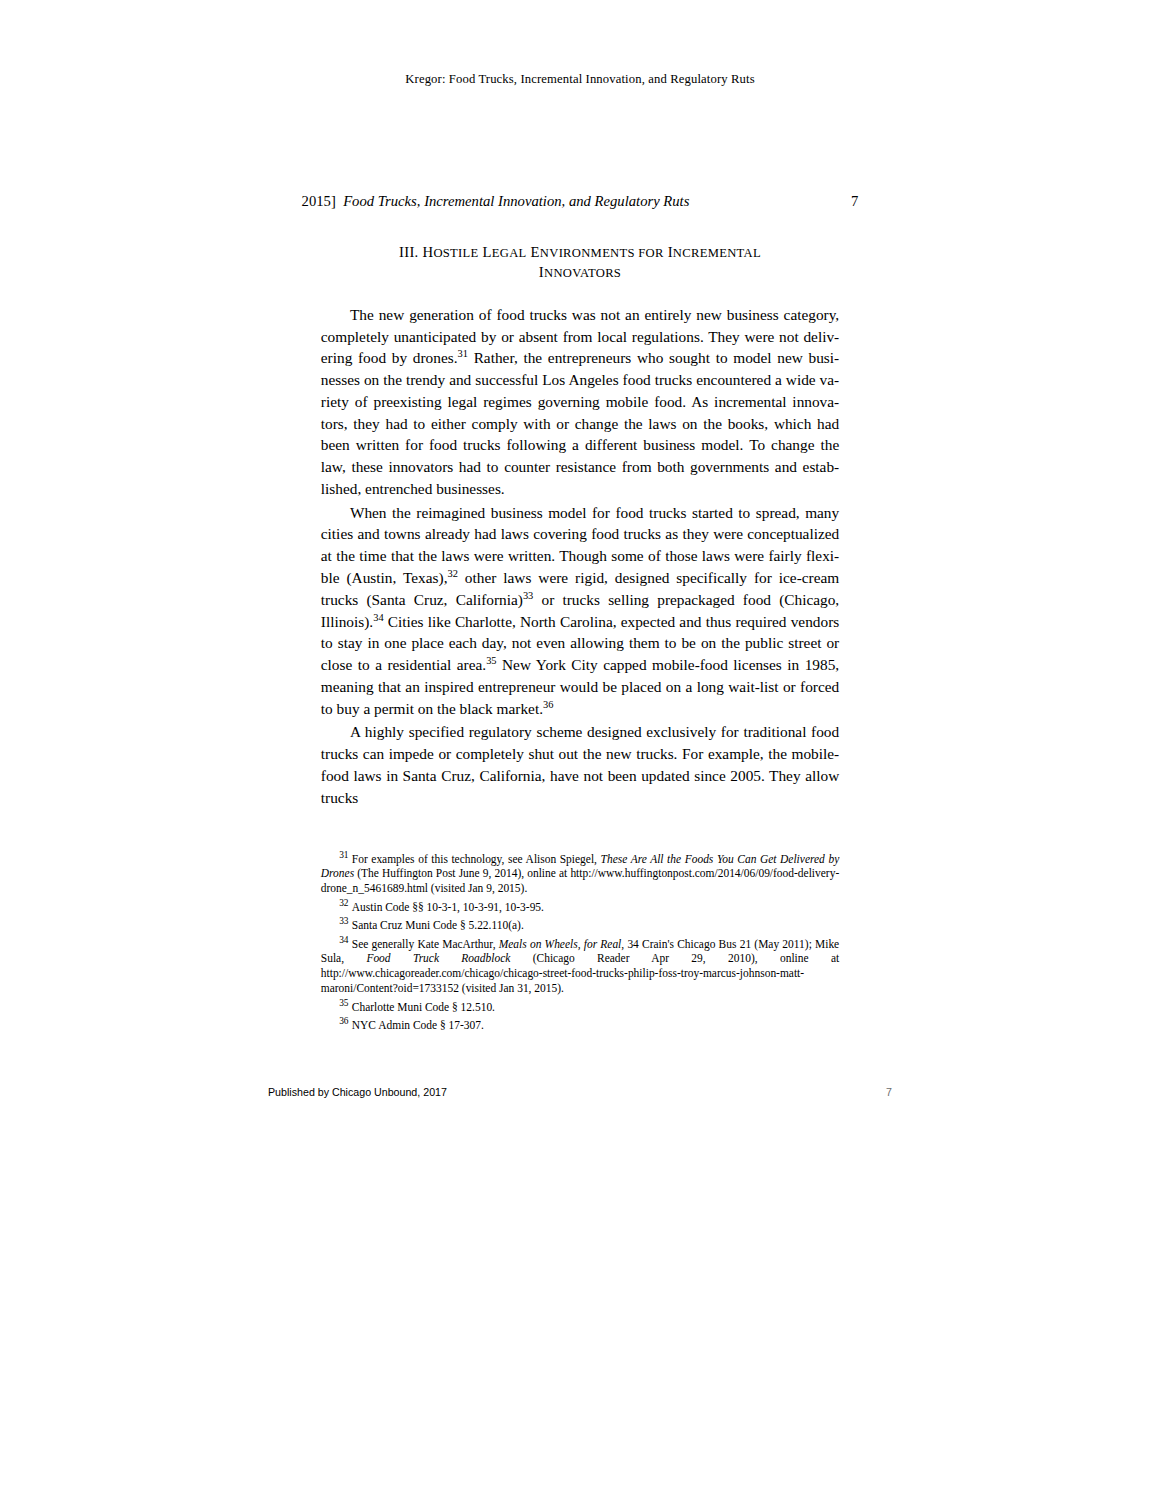Kregor: Food Trucks, Incremental Innovation, and Regulatory Ruts
2015] Food Trucks, Incremental Innovation, and Regulatory Ruts 7
III. HOSTILE LEGAL ENVIRONMENTS FOR INCREMENTAL
INNOVATORS
The new generation of food trucks was not an entirely new business category, completely unanticipated by or absent from local regulations. They were not delivering food by drones.31 Rather, the entrepreneurs who sought to model new businesses on the trendy and successful Los Angeles food trucks encountered a wide variety of preexisting legal regimes governing mobile food. As incremental innovators, they had to either comply with or change the laws on the books, which had been written for food trucks following a different business model. To change the law, these innovators had to counter resistance from both governments and established, entrenched businesses.
When the reimagined business model for food trucks started to spread, many cities and towns already had laws covering food trucks as they were conceptualized at the time that the laws were written. Though some of those laws were fairly flexible (Austin, Texas),32 other laws were rigid, designed specifically for ice-cream trucks (Santa Cruz, California)33 or trucks selling prepackaged food (Chicago, Illinois).34 Cities like Charlotte, North Carolina, expected and thus required vendors to stay in one place each day, not even allowing them to be on the public street or close to a residential area.35 New York City capped mobile-food licenses in 1985, meaning that an inspired entrepreneur would be placed on a long wait-list or forced to buy a permit on the black market.36
A highly specified regulatory scheme designed exclusively for traditional food trucks can impede or completely shut out the new trucks. For example, the mobile-food laws in Santa Cruz, California, have not been updated since 2005. They allow trucks
31 For examples of this technology, see Alison Spiegel, These Are All the Foods You Can Get Delivered by Drones (The Huffington Post June 9, 2014), online at http://www.huffingtonpost.com/2014/06/09/food-delivery-drone_n_5461689.html (visited Jan 9, 2015).
32 Austin Code §§ 10-3-1, 10-3-91, 10-3-95.
33 Santa Cruz Muni Code § 5.22.110(a).
34 See generally Kate MacArthur, Meals on Wheels, for Real, 34 Crain's Chicago Bus 21 (May 2011); Mike Sula, Food Truck Roadblock (Chicago Reader Apr 29, 2010), online at http://www.chicagoreader.com/chicago/chicago-street-food-trucks-philip-foss-troy-marcus-johnson-matt-maroni/Content?oid=1733152 (visited Jan 31, 2015).
35 Charlotte Muni Code § 12.510.
36 NYC Admin Code § 17-307.
Published by Chicago Unbound, 2017 7